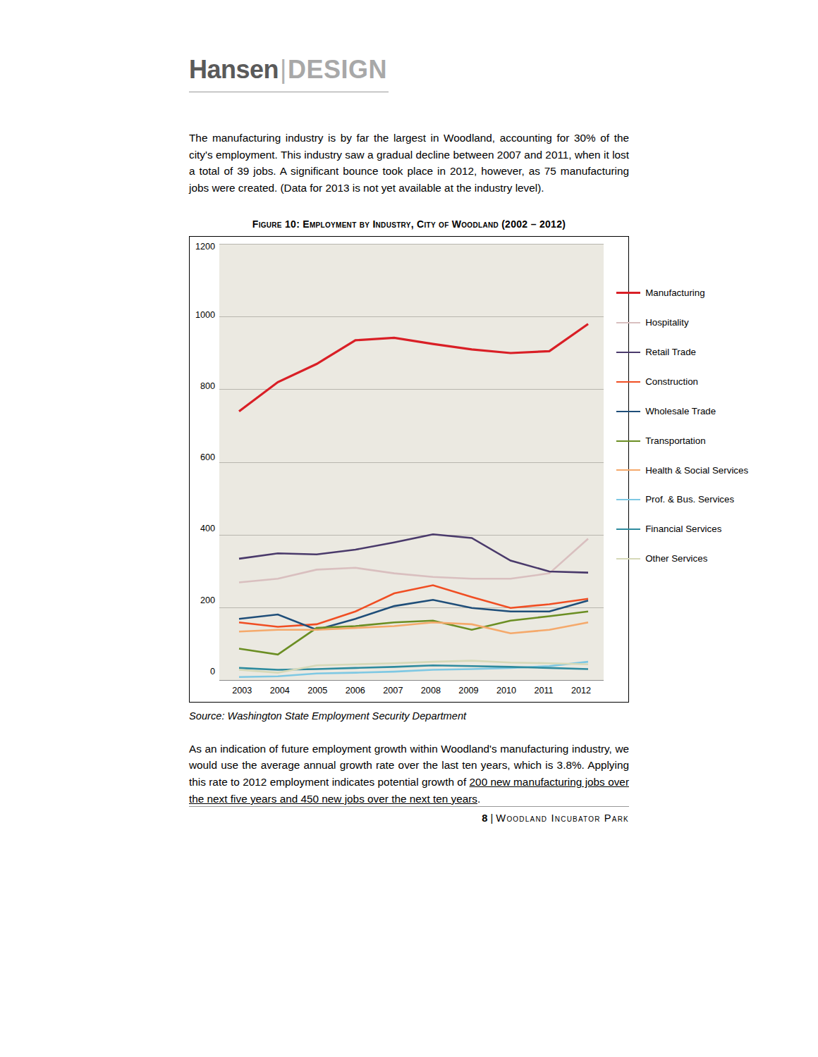Hansen|DESIGN
The manufacturing industry is by far the largest in Woodland, accounting for 30% of the city's employment. This industry saw a gradual decline between 2007 and 2011, when it lost a total of 39 jobs. A significant bounce took place in 2012, however, as 75 manufacturing jobs were created. (Data for 2013 is not yet available at the industry level).
Figure 10: Employment by Industry, City of Woodland (2002 – 2012)
1200 1000 800 600 400 200 0
2003 2004 2005 2006 2007 2008 2009 2010 2011 2012
Manufacturing
Hospitality
Retail Trade
Construction
Wholesale Trade
Transportation
Health & Social Services
Prof. & Bus. Services
Financial Services
Other Services
Source: Washington State Employment Security Department
As an indication of future employment growth within Woodland's manufacturing industry, we would use the average annual growth rate over the last ten years, which is 3.8%. Applying this rate to 2012 employment indicates potential growth of 200 new manufacturing jobs over the next five years and 450 new jobs over the next ten years.
8 | Woodland Incubator Park